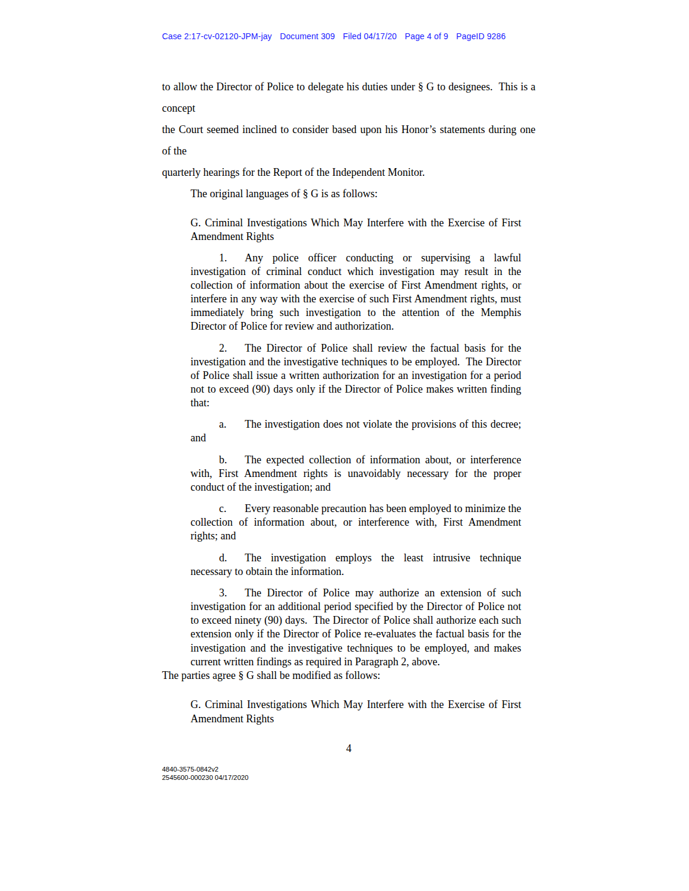Case 2:17-cv-02120-JPM-jay Document 309 Filed 04/17/20 Page 4 of 9 PageID 9286
to allow the Director of Police to delegate his duties under § G to designees. This is a concept
the Court seemed inclined to consider based upon his Honor’s statements during one of the
quarterly hearings for the Report of the Independent Monitor.
The original languages of § G is as follows:
G. Criminal Investigations Which May Interfere with the Exercise of First Amendment Rights
1. Any police officer conducting or supervising a lawful investigation of criminal conduct which investigation may result in the collection of information about the exercise of First Amendment rights, or interfere in any way with the exercise of such First Amendment rights, must immediately bring such investigation to the attention of the Memphis Director of Police for review and authorization.
2. The Director of Police shall review the factual basis for the investigation and the investigative techniques to be employed. The Director of Police shall issue a written authorization for an investigation for a period not to exceed (90) days only if the Director of Police makes written finding that:
a. The investigation does not violate the provisions of this decree; and
b. The expected collection of information about, or interference with, First Amendment rights is unavoidably necessary for the proper conduct of the investigation; and
c. Every reasonable precaution has been employed to minimize the collection of information about, or interference with, First Amendment rights; and
d. The investigation employs the least intrusive technique necessary to obtain the information.
3. The Director of Police may authorize an extension of such investigation for an additional period specified by the Director of Police not to exceed ninety (90) days. The Director of Police shall authorize each such extension only if the Director of Police re-evaluates the factual basis for the investigation and the investigative techniques to be employed, and makes current written findings as required in Paragraph 2, above.
The parties agree § G shall be modified as follows:
G. Criminal Investigations Which May Interfere with the Exercise of First Amendment Rights
4
4840-3575-0842v2
2545600-000230 04/17/2020